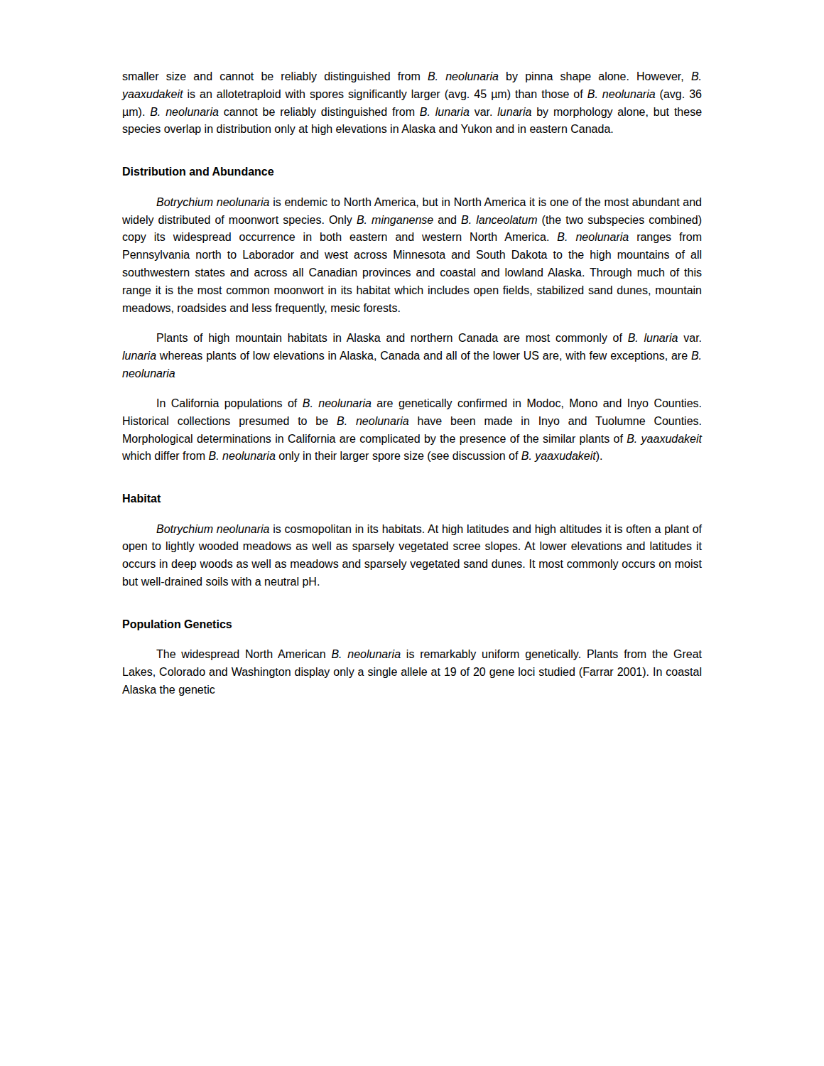smaller size and cannot be reliably distinguished from B. neolunaria by pinna shape alone. However, B. yaaxudakeit is an allotetraploid with spores significantly larger (avg. 45 µm) than those of B. neolunaria (avg. 36 µm). B. neolunaria cannot be reliably distinguished from B. lunaria var. lunaria by morphology alone, but these species overlap in distribution only at high elevations in Alaska and Yukon and in eastern Canada.
Distribution and Abundance
Botrychium neolunaria is endemic to North America, but in North America it is one of the most abundant and widely distributed of moonwort species. Only B. minganense and B. lanceolatum (the two subspecies combined) copy its widespread occurrence in both eastern and western North America. B. neolunaria ranges from Pennsylvania north to Laborador and west across Minnesota and South Dakota to the high mountains of all southwestern states and across all Canadian provinces and coastal and lowland Alaska. Through much of this range it is the most common moonwort in its habitat which includes open fields, stabilized sand dunes, mountain meadows, roadsides and less frequently, mesic forests.
Plants of high mountain habitats in Alaska and northern Canada are most commonly of B. lunaria var. lunaria whereas plants of low elevations in Alaska, Canada and all of the lower US are, with few exceptions, are B. neolunaria
In California populations of B. neolunaria are genetically confirmed in Modoc, Mono and Inyo Counties. Historical collections presumed to be B. neolunaria have been made in Inyo and Tuolumne Counties. Morphological determinations in California are complicated by the presence of the similar plants of B. yaaxudakeit which differ from B. neolunaria only in their larger spore size (see discussion of B. yaaxudakeit).
Habitat
Botrychium neolunaria is cosmopolitan in its habitats. At high latitudes and high altitudes it is often a plant of open to lightly wooded meadows as well as sparsely vegetated scree slopes. At lower elevations and latitudes it occurs in deep woods as well as meadows and sparsely vegetated sand dunes. It most commonly occurs on moist but well-drained soils with a neutral pH.
Population Genetics
The widespread North American B. neolunaria is remarkably uniform genetically. Plants from the Great Lakes, Colorado and Washington display only a single allele at 19 of 20 gene loci studied (Farrar 2001). In coastal Alaska the genetic